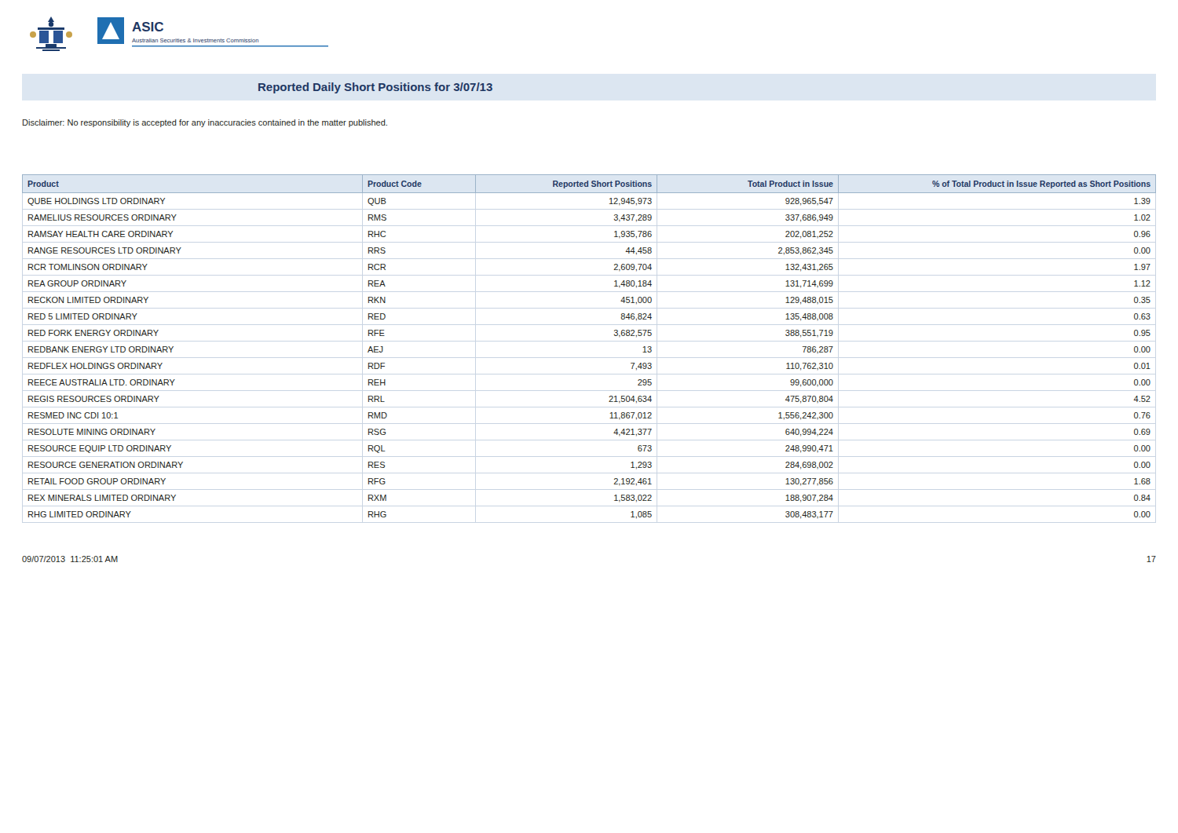ASIC Australian Securities & Investments Commission
Reported Daily Short Positions for 3/07/13
Disclaimer: No responsibility is accepted for any inaccuracies contained in the matter published.
| Product | Product Code | Reported Short Positions | Total Product in Issue | % of Total Product in Issue Reported as Short Positions |
| --- | --- | --- | --- | --- |
| QUBE HOLDINGS LTD ORDINARY | QUB | 12,945,973 | 928,965,547 | 1.39 |
| RAMELIUS RESOURCES ORDINARY | RMS | 3,437,289 | 337,686,949 | 1.02 |
| RAMSAY HEALTH CARE ORDINARY | RHC | 1,935,786 | 202,081,252 | 0.96 |
| RANGE RESOURCES LTD ORDINARY | RRS | 44,458 | 2,853,862,345 | 0.00 |
| RCR TOMLINSON ORDINARY | RCR | 2,609,704 | 132,431,265 | 1.97 |
| REA GROUP ORDINARY | REA | 1,480,184 | 131,714,699 | 1.12 |
| RECKON LIMITED ORDINARY | RKN | 451,000 | 129,488,015 | 0.35 |
| RED 5 LIMITED ORDINARY | RED | 846,824 | 135,488,008 | 0.63 |
| RED FORK ENERGY ORDINARY | RFE | 3,682,575 | 388,551,719 | 0.95 |
| REDBANK ENERGY LTD ORDINARY | AEJ | 13 | 786,287 | 0.00 |
| REDFLEX HOLDINGS ORDINARY | RDF | 7,493 | 110,762,310 | 0.01 |
| REECE AUSTRALIA LTD. ORDINARY | REH | 295 | 99,600,000 | 0.00 |
| REGIS RESOURCES ORDINARY | RRL | 21,504,634 | 475,870,804 | 4.52 |
| RESMED INC CDI 10:1 | RMD | 11,867,012 | 1,556,242,300 | 0.76 |
| RESOLUTE MINING ORDINARY | RSG | 4,421,377 | 640,994,224 | 0.69 |
| RESOURCE EQUIP LTD ORDINARY | RQL | 673 | 248,990,471 | 0.00 |
| RESOURCE GENERATION ORDINARY | RES | 1,293 | 284,698,002 | 0.00 |
| RETAIL FOOD GROUP ORDINARY | RFG | 2,192,461 | 130,277,856 | 1.68 |
| REX MINERALS LIMITED ORDINARY | RXM | 1,583,022 | 188,907,284 | 0.84 |
| RHG LIMITED ORDINARY | RHG | 1,085 | 308,483,177 | 0.00 |
09/07/2013 11:25:01 AM 17